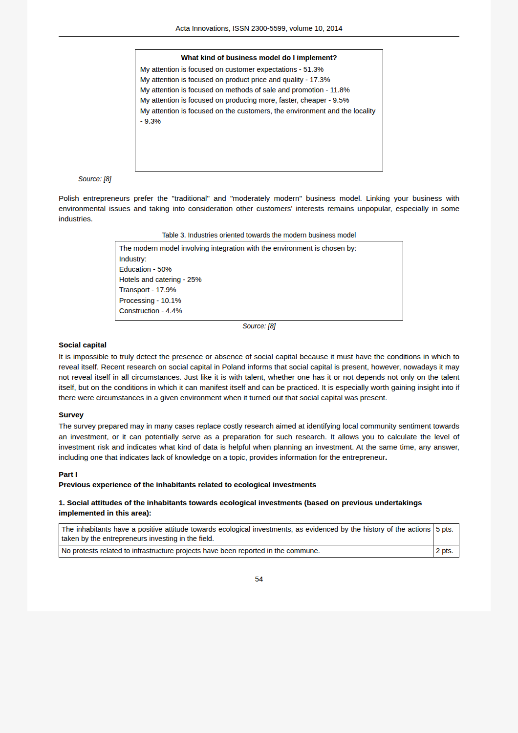Acta Innovations, ISSN 2300-5599, volume 10, 2014
What kind of business model do I implement?
My attention is focused on customer expectations - 51.3%
My attention is focused on product price and quality - 17.3%
My attention is focused on methods of sale and promotion - 11.8%
My attention is focused on producing more, faster, cheaper - 9.5%
My attention is focused on the customers, the environment and the locality - 9.3%
Source: [8]
Polish entrepreneurs prefer the "traditional" and "moderately modern" business model. Linking your business with environmental issues and taking into consideration other customers' interests remains unpopular, especially in some industries.
Table 3. Industries oriented towards the modern business model
The modern model involving integration with the environment is chosen by:
Industry:
Education - 50%
Hotels and catering - 25%
Transport - 17.9%
Processing - 10.1%
Construction - 4.4%
Source: [8]
Social capital
It is impossible to truly detect the presence or absence of social capital because it must have the conditions in which to reveal itself. Recent research on social capital in Poland informs that social capital is present, however, nowadays it may not reveal itself in all circumstances. Just like it is with talent, whether one has it or not depends not only on the talent itself, but on the conditions in which it can manifest itself and can be practiced. It is especially worth gaining insight into if there were circumstances in a given environment when it turned out that social capital was present.
Survey
The survey prepared may in many cases replace costly research aimed at identifying local community sentiment towards an investment, or it can potentially serve as a preparation for such research. It allows you to calculate the level of investment risk and indicates what kind of data is helpful when planning an investment. At the same time, any answer, including one that indicates lack of knowledge on a topic, provides information for the entrepreneur.
Part I
Previous experience of the inhabitants related to ecological investments
1. Social attitudes of the inhabitants towards ecological investments (based on previous undertakings implemented in this area):
| The inhabitants have a positive attitude towards ecological investments, as evidenced by the history of the actions taken by the entrepreneurs investing in the field. | 5 pts. |
| No protests related to infrastructure projects have been reported in the commune. | 2 pts. |
54